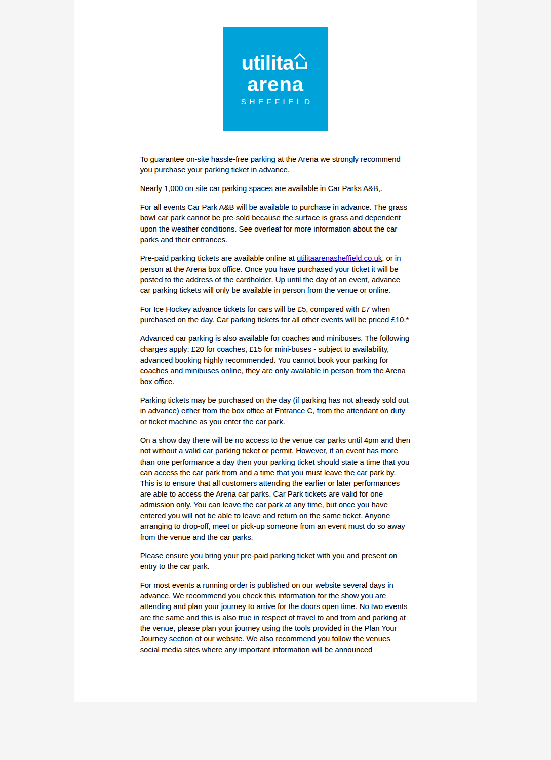utilita arena SHEFFIELD
To guarantee on-site hassle-free parking at the Arena we strongly recommend you purchase your parking ticket in advance.
Nearly 1,000 on site car parking spaces are available in Car Parks A&B,.
For all events Car Park A&B will be available to purchase in advance. The grass bowl car park cannot be pre-sold because the surface is grass and dependent upon the weather conditions. See overleaf for more information about the car parks and their entrances.
Pre-paid parking tickets are available online at utilitaarenasheffield.co.uk, or in person at the Arena box office. Once you have purchased your ticket it will be posted to the address of the cardholder. Up until the day of an event, advance car parking tickets will only be available in person from the venue or online.
For Ice Hockey advance tickets for cars will be £5, compared with £7 when purchased on the day. Car parking tickets for all other events will be priced £10.*
Advanced car parking is also available for coaches and minibuses. The following charges apply: £20 for coaches, £15 for mini-buses - subject to availability, advanced booking highly recommended. You cannot book your parking for coaches and minibuses online, they are only available in person from the Arena box office.
Parking tickets may be purchased on the day (if parking has not already sold out in advance) either from the box office at Entrance C, from the attendant on duty or ticket machine as you enter the car park.
On a show day there will be no access to the venue car parks until 4pm and then not without a valid car parking ticket or permit. However, if an event has more than one performance a day then your parking ticket should state a time that you can access the car park from and a time that you must leave the car park by. This is to ensure that all customers attending the earlier or later performances are able to access the Arena car parks. Car Park tickets are valid for one admission only. You can leave the car park at any time, but once you have entered you will not be able to leave and return on the same ticket. Anyone arranging to drop-off, meet or pick-up someone from an event must do so away from the venue and the car parks.
Please ensure you bring your pre-paid parking ticket with you and present on entry to the car park.
For most events a running order is published on our website several days in advance. We recommend you check this information for the show you are attending and plan your journey to arrive for the doors open time. No two events are the same and this is also true in respect of travel to and from and parking at the venue, please plan your journey using the tools provided in the Plan Your Journey section of our website. We also recommend you follow the venues social media sites where any important information will be announced